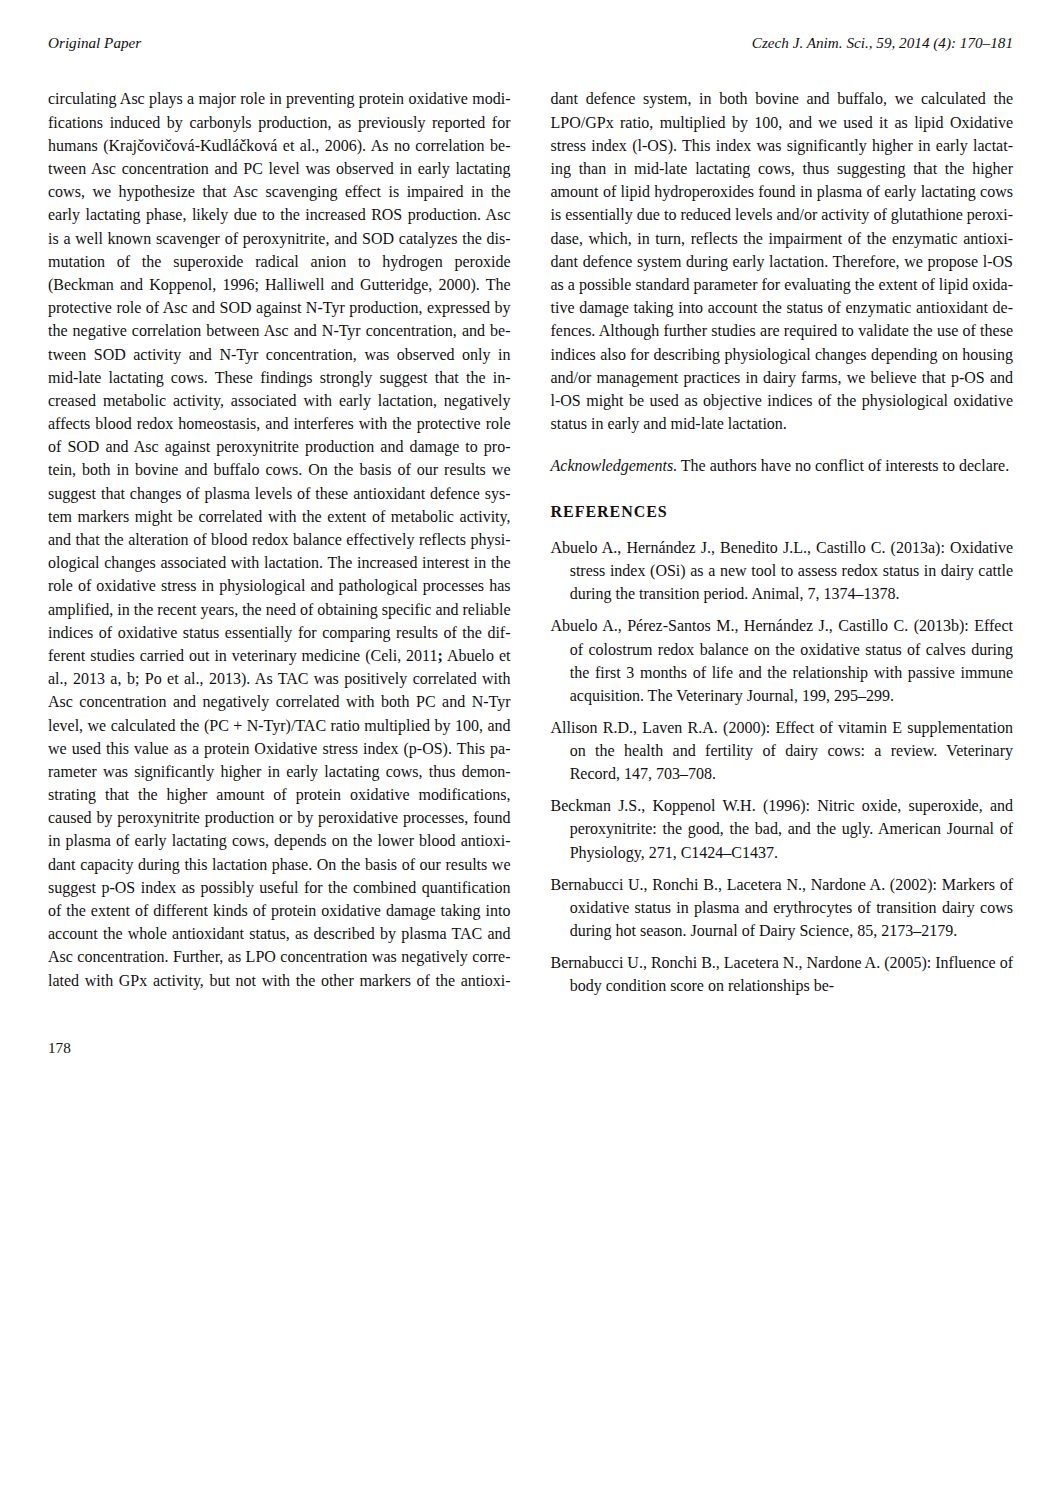Original Paper Czech J. Anim. Sci., 59, 2014 (4): 170–181
circulating Asc plays a major role in preventing protein oxidative modifications induced by carbonyls production, as previously reported for humans (Krajčovičová-Kudláčková et al., 2006). As no correlation between Asc concentration and PC level was observed in early lactating cows, we hypothesize that Asc scavenging effect is impaired in the early lactating phase, likely due to the increased ROS production. Asc is a well known scavenger of peroxynitrite, and SOD catalyzes the dismutation of the superoxide radical anion to hydrogen peroxide (Beckman and Koppenol, 1996; Halliwell and Gutteridge, 2000). The protective role of Asc and SOD against N-Tyr production, expressed by the negative correlation between Asc and N-Tyr concentration, and between SOD activity and N-Tyr concentration, was observed only in mid-late lactating cows. These findings strongly suggest that the increased metabolic activity, associated with early lactation, negatively affects blood redox homeostasis, and interferes with the protective role of SOD and Asc against peroxynitrite production and damage to protein, both in bovine and buffalo cows. On the basis of our results we suggest that changes of plasma levels of these antioxidant defence system markers might be correlated with the extent of metabolic activity, and that the alteration of blood redox balance effectively reflects physiological changes associated with lactation. The increased interest in the role of oxidative stress in physiological and pathological processes has amplified, in the recent years, the need of obtaining specific and reliable indices of oxidative status essentially for comparing results of the different studies carried out in veterinary medicine (Celi, 2011; Abuelo et al., 2013 a, b; Po et al., 2013). As TAC was positively correlated with Asc concentration and negatively correlated with both PC and N-Tyr level, we calculated the (PC + N-Tyr)/TAC ratio multiplied by 100, and we used this value as a protein Oxidative stress index (p-OS). This parameter was significantly higher in early lactating cows, thus demonstrating that the higher amount of protein oxidative modifications, caused by peroxynitrite production or by peroxidative processes, found in plasma of early lactating cows, depends on the lower blood antioxidant capacity during this lactation phase. On the basis of our results we suggest p-OS index as possibly useful for the combined quantification of the extent of different kinds of protein oxidative damage taking into account the whole antioxidant status, as described by plasma TAC and Asc concentration. Further, as LPO concentration was negatively correlated with GPx activity, but not with the other markers of the antioxidant defence system, in both bovine and buffalo, we calculated the LPO/GPx ratio, multiplied by 100, and we used it as lipid Oxidative stress index (l-OS). This index was significantly higher in early lactating than in mid-late lactating cows, thus suggesting that the higher amount of lipid hydroperoxides found in plasma of early lactating cows is essentially due to reduced levels and/or activity of glutathione peroxidase, which, in turn, reflects the impairment of the enzymatic antioxidant defence system during early lactation. Therefore, we propose l-OS as a possible standard parameter for evaluating the extent of lipid oxidative damage taking into account the status of enzymatic antioxidant defences. Although further studies are required to validate the use of these indices also for describing physiological changes depending on housing and/or management practices in dairy farms, we believe that p-OS and l-OS might be used as objective indices of the physiological oxidative status in early and mid-late lactation.
Acknowledgements. The authors have no conflict of interests to declare.
REFERENCES
Abuelo A., Hernández J., Benedito J.L., Castillo C. (2013a): Oxidative stress index (OSi) as a new tool to assess redox status in dairy cattle during the transition period. Animal, 7, 1374–1378.
Abuelo A., Pérez-Santos M., Hernández J., Castillo C. (2013b): Effect of colostrum redox balance on the oxidative status of calves during the first 3 months of life and the relationship with passive immune acquisition. The Veterinary Journal, 199, 295–299.
Allison R.D., Laven R.A. (2000): Effect of vitamin E supplementation on the health and fertility of dairy cows: a review. Veterinary Record, 147, 703–708.
Beckman J.S., Koppenol W.H. (1996): Nitric oxide, superoxide, and peroxynitrite: the good, the bad, and the ugly. American Journal of Physiology, 271, C1424–C1437.
Bernabucci U., Ronchi B., Lacetera N., Nardone A. (2002): Markers of oxidative status in plasma and erythrocytes of transition dairy cows during hot season. Journal of Dairy Science, 85, 2173–2179.
Bernabucci U., Ronchi B., Lacetera N., Nardone A. (2005): Influence of body condition score on relationships be-
178